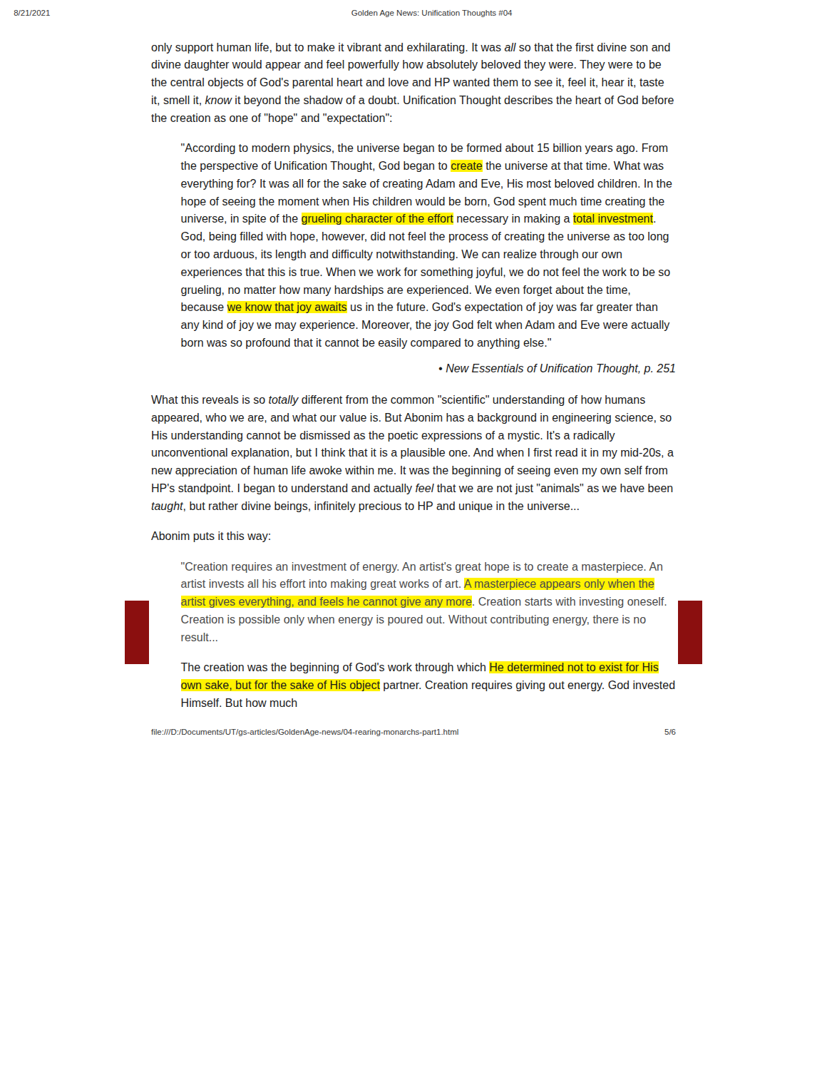8/21/2021 Golden Age News: Unification Thoughts #04
only support human life, but to make it vibrant and exhilarating. It was all so that the first divine son and divine daughter would appear and feel powerfully how absolutely beloved they were. They were to be the central objects of God's parental heart and love and HP wanted them to see it, feel it, hear it, taste it, smell it, know it beyond the shadow of a doubt. Unification Thought describes the heart of God before the creation as one of "hope" and "expectation":
"According to modern physics, the universe began to be formed about 15 billion years ago. From the perspective of Unification Thought, God began to create the universe at that time. What was everything for? It was all for the sake of creating Adam and Eve, His most beloved children. In the hope of seeing the moment when His children would be born, God spent much time creating the universe, in spite of the grueling character of the effort necessary in making a total investment. God, being filled with hope, however, did not feel the process of creating the universe as too long or too arduous, its length and difficulty notwithstanding. We can realize through our own experiences that this is true. When we work for something joyful, we do not feel the work to be so grueling, no matter how many hardships are experienced. We even forget about the time, because we know that joy awaits us in the future. God's expectation of joy was far greater than any kind of joy we may experience. Moreover, the joy God felt when Adam and Eve were actually born was so profound that it cannot be easily compared to anything else."
• New Essentials of Unification Thought, p. 251
What this reveals is so totally different from the common "scientific" understanding of how humans appeared, who we are, and what our value is. But Abonim has a background in engineering science, so His understanding cannot be dismissed as the poetic expressions of a mystic. It's a radically unconventional explanation, but I think that it is a plausible one. And when I first read it in my mid-20s, a new appreciation of human life awoke within me. It was the beginning of seeing even my own self from HP's standpoint. I began to understand and actually feel that we are not just "animals" as we have been taught, but rather divine beings, infinitely precious to HP and unique in the universe...
Abonim puts it this way:
"Creation requires an investment of energy. An artist's great hope is to create a masterpiece. An artist invests all his effort into making great works of art. A masterpiece appears only when the artist gives everything, and feels he cannot give any more. Creation starts with investing oneself. Creation is possible only when energy is poured out. Without contributing energy, there is no result...
The creation was the beginning of God's work through which He determined not to exist for His own sake, but for the sake of His object partner. Creation requires giving out energy. God invested Himself. But how much
file:///D:/Documents/UT/gs-articles/GoldenAge-news/04-rearing-monarchs-part1.html 5/6